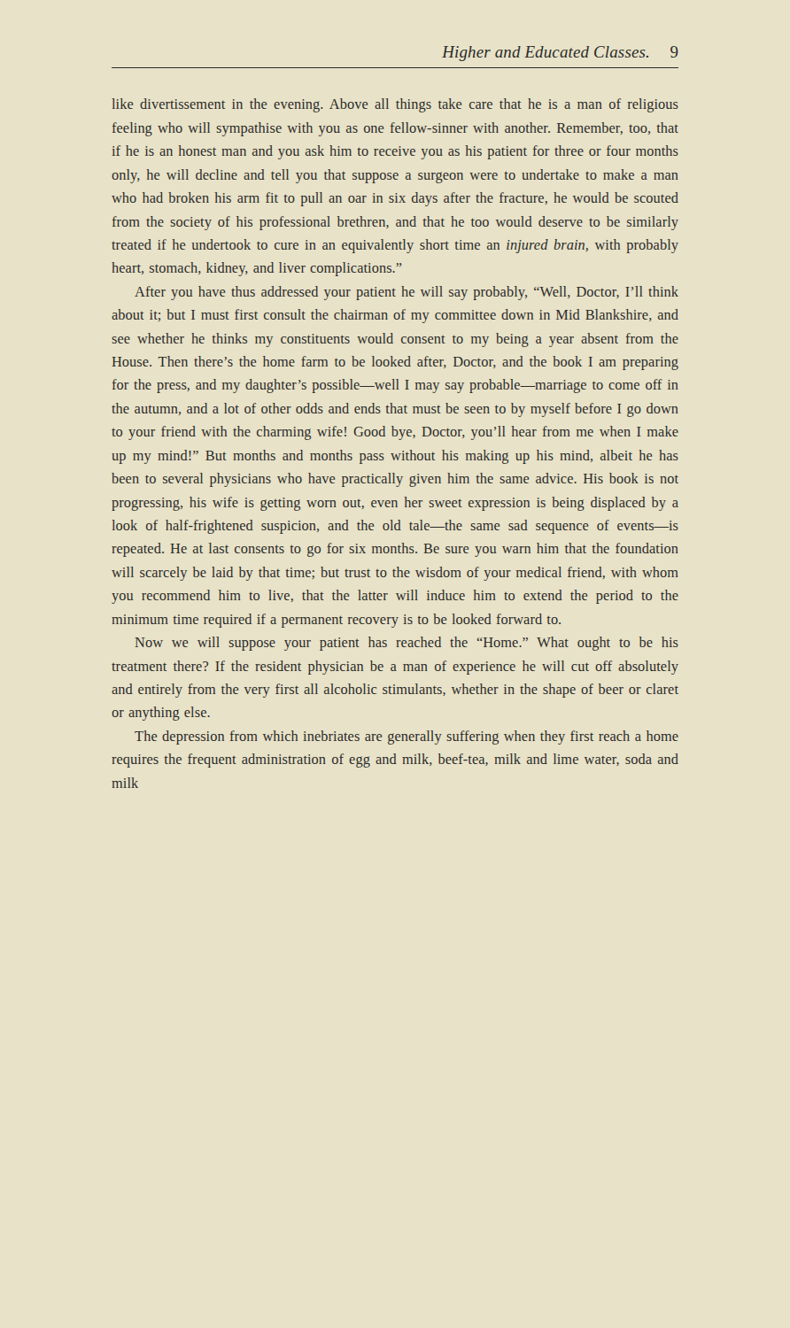Higher and Educated Classes. 9
like divertissement in the evening. Above all things take care that he is a man of religious feeling who will sympathise with you as one fellow-sinner with another. Remember, too, that if he is an honest man and you ask him to receive you as his patient for three or four months only, he will decline and tell you that suppose a surgeon were to undertake to make a man who had broken his arm fit to pull an oar in six days after the fracture, he would be scouted from the society of his professional brethren, and that he too would deserve to be similarly treated if he undertook to cure in an equivalently short time an injured brain, with probably heart, stomach, kidney, and liver complications.”
After you have thus addressed your patient he will say probably, “Well, Doctor, I’ll think about it; but I must first consult the chairman of my committee down in Mid Blankshire, and see whether he thinks my constituents would consent to my being a year absent from the House. Then there’s the home farm to be looked after, Doctor, and the book I am preparing for the press, and my daughter’s possible—well I may say probable—marriage to come off in the autumn, and a lot of other odds and ends that must be seen to by myself before I go down to your friend with the charming wife! Good bye, Doctor, you’ll hear from me when I make up my mind!” But months and months pass without his making up his mind, albeit he has been to several physicians who have practically given him the same advice. His book is not progressing, his wife is getting worn out, even her sweet expression is being displaced by a look of half-frightened suspicion, and the old tale—the same sad sequence of events—is repeated. He at last consents to go for six months. Be sure you warn him that the foundation will scarcely be laid by that time; but trust to the wisdom of your medical friend, with whom you recommend him to live, that the latter will induce him to extend the period to the minimum time required if a permanent recovery is to be looked forward to.
Now we will suppose your patient has reached the “Home.” What ought to be his treatment there? If the resident physician be a man of experience he will cut off absolutely and entirely from the very first all alcoholic stimulants, whether in the shape of beer or claret or anything else.
The depression from which inebriates are generally suffering when they first reach a home requires the frequent administration of egg and milk, beef-tea, milk and lime water, soda and milk